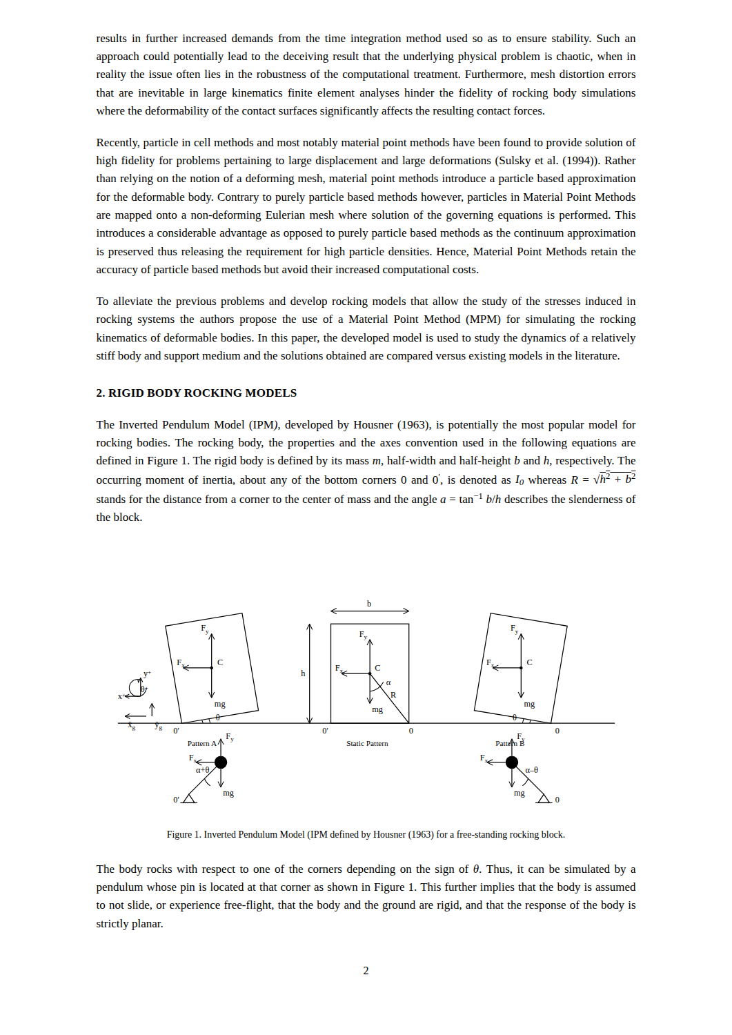results in further increased demands from the time integration method used so as to ensure stability. Such an approach could potentially lead to the deceiving result that the underlying physical problem is chaotic, when in reality the issue often lies in the robustness of the computational treatment. Furthermore, mesh distortion errors that are inevitable in large kinematics finite element analyses hinder the fidelity of rocking body simulations where the deformability of the contact surfaces significantly affects the resulting contact forces.
Recently, particle in cell methods and most notably material point methods have been found to provide solution of high fidelity for problems pertaining to large displacement and large deformations (Sulsky et al. (1994)). Rather than relying on the notion of a deforming mesh, material point methods introduce a particle based approximation for the deformable body. Contrary to purely particle based methods however, particles in Material Point Methods are mapped onto a non-deforming Eulerian mesh where solution of the governing equations is performed. This introduces a considerable advantage as opposed to purely particle based methods as the continuum approximation is preserved thus releasing the requirement for high particle densities. Hence, Material Point Methods retain the accuracy of particle based methods but avoid their increased computational costs.
To alleviate the previous problems and develop rocking models that allow the study of the stresses induced in rocking systems the authors propose the use of a Material Point Method (MPM) for simulating the rocking kinematics of deformable bodies. In this paper, the developed model is used to study the dynamics of a relatively stiff body and support medium and the solutions obtained are compared versus existing models in the literature.
2. Rigid Body Rocking Models
The Inverted Pendulum Model (IPM), developed by Housner (1963), is potentially the most popular model for rocking bodies. The rocking body, the properties and the axes convention used in the following equations are defined in Figure 1. The rigid body is defined by its mass m, half-width and half-height b and h, respectively. The occurring moment of inertia, about any of the bottom corners 0 and 0′, is denoted as I0 whereas R = √h 2 + b 2 stands for the distance from a corner to the center of mass and the angle a = tan−1 b/h describes the slenderness of the block.
b h C Fy Fx mg R α 0 0′ C Fy Fx mg θ 0′ y+ x+ θ+ ẍg ÿg C Fy Fx mg θ 0 Pattern A Static Pattern Pattern B Fy Fx mg α+θ 0′ Fy Fx mg α–θ 0
Figure 1. Inverted Pendulum Model (IPM defined by Housner (1963) for a free-standing rocking block.
The body rocks with respect to one of the corners depending on the sign of θ. Thus, it can be simulated by a pendulum whose pin is located at that corner as shown in Figure 1. This further implies that the body is assumed to not slide, or experience free-flight, that the body and the ground are rigid, and that the response of the body is strictly planar.
2